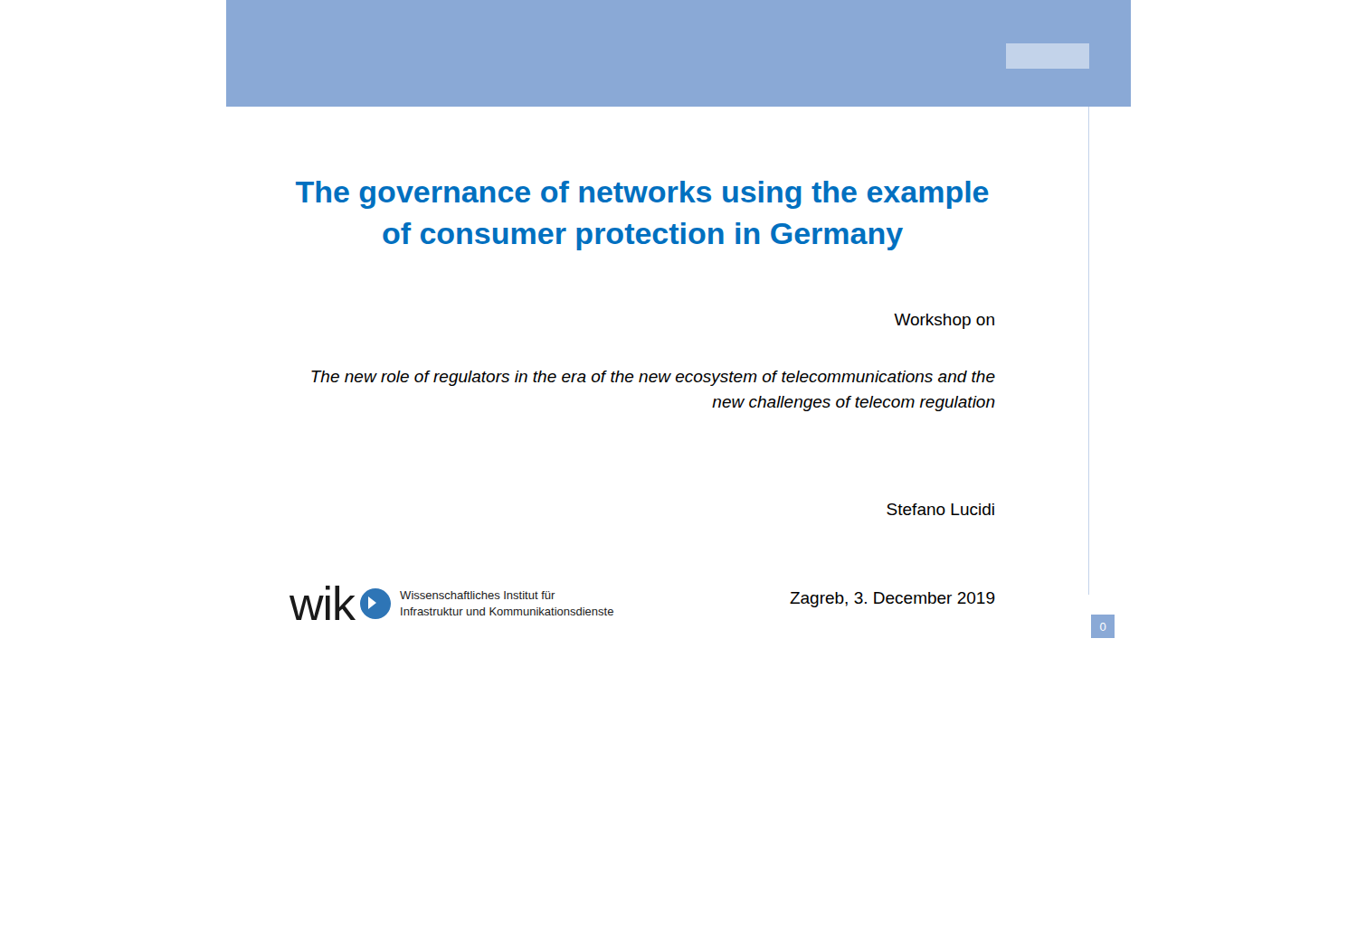The governance of networks using the example of consumer protection in Germany
Workshop on
The new role of regulators in the era of the new ecosystem of telecommunications and the new challenges of telecom regulation
Stefano Lucidi
Zagreb, 3. December 2019
wik Wissenschaftliches Institut für
Infrastruktur und Kommunikationsdienste
0